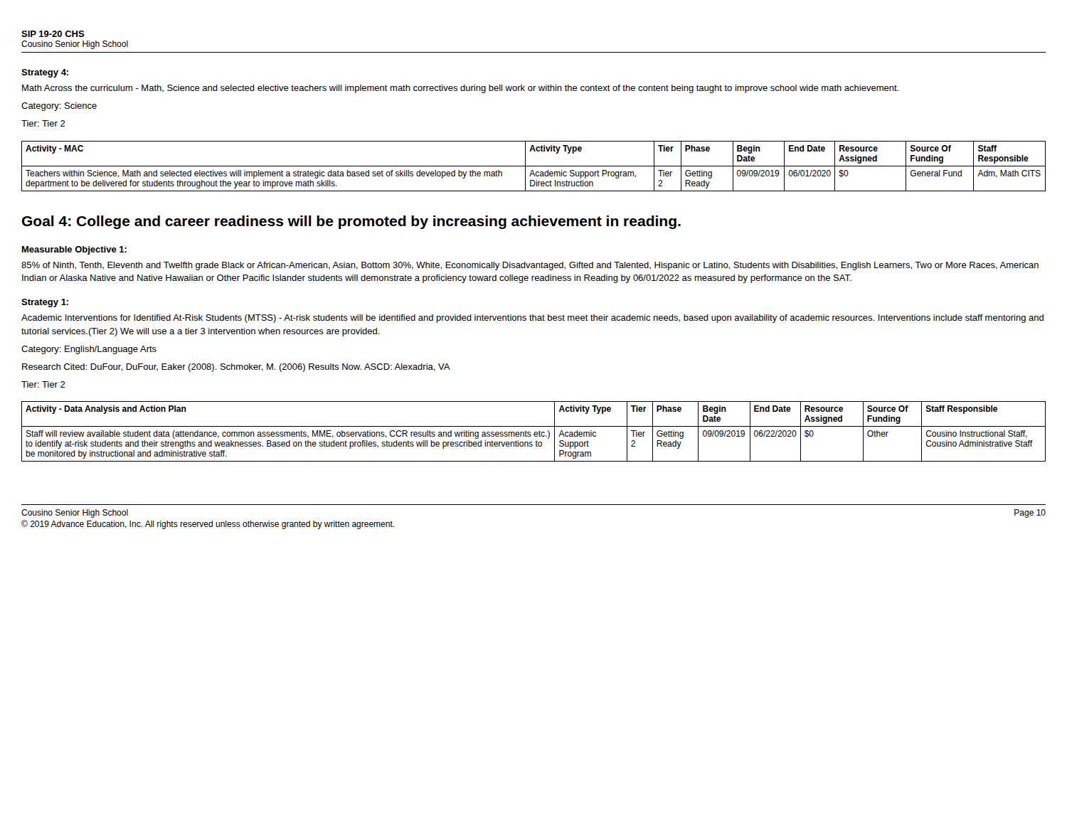SIP 19-20 CHS
Cousino Senior High School
Strategy 4:
Math Across the curriculum - Math, Science and selected elective teachers will implement math correctives during bell work or within the context of the content being taught to improve school wide math achievement.
Category: Science
Tier: Tier 2
| Activity - MAC | Activity Type | Tier | Phase | Begin Date | End Date | Resource Assigned | Source Of Funding | Staff Responsible |
| --- | --- | --- | --- | --- | --- | --- | --- | --- |
| Teachers within Science, Math and selected electives will implement a strategic data based set of skills developed by the math department to be delivered for students throughout the year to improve math skills. | Academic Support Program, Direct Instruction | Tier 2 | Getting Ready | 09/09/2019 | 06/01/2020 | $0 | General Fund | Adm, Math CITS |
Goal 4: College and career readiness will be promoted by increasing achievement in reading.
Measurable Objective 1:
85% of Ninth, Tenth, Eleventh and Twelfth grade Black or African-American, Asian, Bottom 30%, White, Economically Disadvantaged, Gifted and Talented, Hispanic or Latino, Students with Disabilities, English Learners, Two or More Races, American Indian or Alaska Native and Native Hawaiian or Other Pacific Islander students will demonstrate a proficiency toward college readiness in Reading by 06/01/2022 as measured by performance on the SAT.
Strategy 1:
Academic Interventions for Identified At-Risk Students (MTSS) - At-risk students will be identified and provided interventions that best meet their academic needs, based upon availability of academic resources. Interventions include staff mentoring and tutorial services.(Tier 2) We will use a a tier 3 intervention when resources are provided.
Category: English/Language Arts
Research Cited: DuFour, DuFour, Eaker (2008). Schmoker, M. (2006) Results Now. ASCD: Alexadria, VA
Tier: Tier 2
| Activity - Data Analysis and Action Plan | Activity Type | Tier | Phase | Begin Date | End Date | Resource Assigned | Source Of Funding | Staff Responsible |
| --- | --- | --- | --- | --- | --- | --- | --- | --- |
| Staff will review available student data (attendance, common assessments, MME, observations, CCR results and writing assessments etc.) to identify at-risk students and their strengths and weaknesses. Based on the student profiles, students will be prescribed interventions to be monitored by instructional and administrative staff. | Academic Support Program | Tier 2 | Getting Ready | 09/09/2019 | 06/22/2020 | $0 | Other | Cousino Instructional Staff, Cousino Administrative Staff |
Cousino Senior High School Page 10 © 2019 Advance Education, Inc. All rights reserved unless otherwise granted by written agreement.